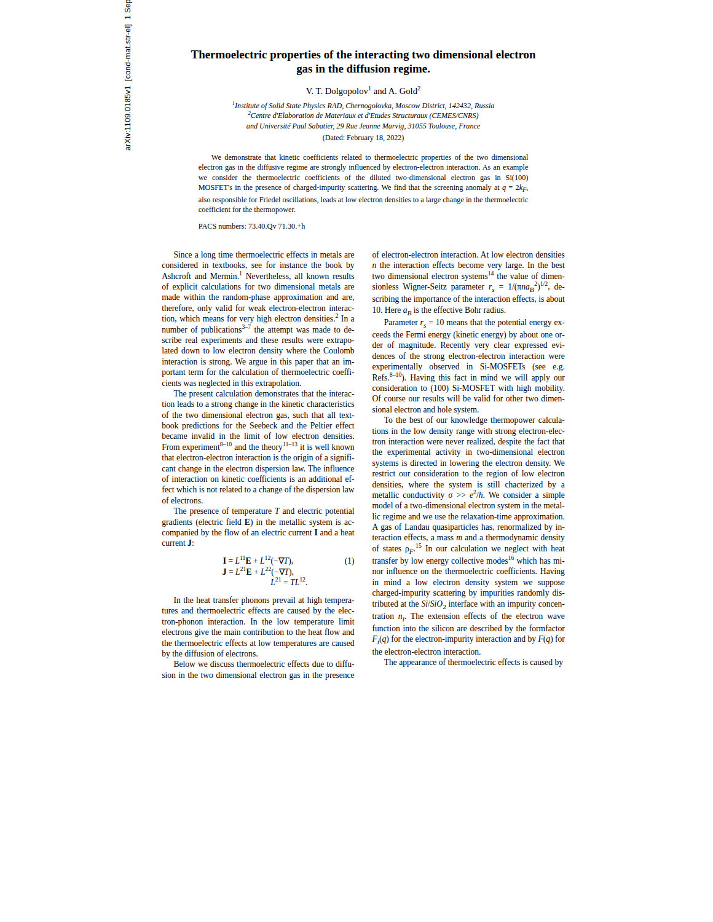arXiv:1109.0185v1 [cond-mat.str-el] 1 Sep 2011
Thermoelectric properties of the interacting two dimensional electron gas in the diffusion regime.
V. T. Dolgopolov1 and A. Gold2
1Institute of Solid State Physics RAD, Chernogolovka, Moscow District, 142432, Russia
2Centre d'Elaboration de Materiaux et d'Etudes Structuraux (CEMES/CNRS)
and Université Paul Sabatier, 29 Rue Jeanne Marvig, 31055 Toulouse, France
(Dated: February 18, 2022)
We demonstrate that kinetic coefficients related to thermoelectric properties of the two dimensional electron gas in the diffusive regime are strongly influenced by electron-electron interaction. As an example we consider the thermoelectric coefficients of the diluted two-dimensional electron gas in Si(100) MOSFET's in the presence of charged-impurity scattering. We find that the screening anomaly at q = 2kF, also responsible for Friedel oscillations, leads at low electron densities to a large change in the thermoelectric coefficient for the thermopower.
PACS numbers: 73.40.Qv 71.30.+h
Since a long time thermoelectric effects in metals are considered in textbooks, see for instance the book by Ashcroft and Mermin.1 Nevertheless, all known results of explicit calculations for two dimensional metals are made within the random-phase approximation and are, therefore, only valid for weak electron-electron interaction, which means for very high electron densities.2 In a number of publications3–7 the attempt was made to describe real experiments and these results were extrapolated down to low electron density where the Coulomb interaction is strong. We argue in this paper that an important term for the calculation of thermoelectric coefficients was neglected in this extrapolation.
The present calculation demonstrates that the interaction leads to a strong change in the kinetic characteristics of the two dimensional electron gas, such that all textbook predictions for the Seebeck and the Peltier effect became invalid in the limit of low electron densities. From experiment8–10 and the theory11–13 it is well known that electron-electron interaction is the origin of a significant change in the electron dispersion law. The influence of interaction on kinetic coefficients is an additional effect which is not related to a change of the dispersion law of electrons.
The presence of temperature T and electric potential gradients (electric field E) in the metallic system is accompanied by the flow of an electric current I and a heat current J:
I = L11E + L12(−∇T), J = L21E + L22(−∇T), L21 = TL12. (1)
In the heat transfer phonons prevail at high temperatures and thermoelectric effects are caused by the electron-phonon interaction. In the low temperature limit electrons give the main contribution to the heat flow and the thermoelectric effects at low temperatures are caused by the diffusion of electrons.
Below we discuss thermoelectric effects due to diffusion in the two dimensional electron gas in the presence of electron-electron interaction. At low electron densities n the interaction effects become very large. In the best two dimensional electron systems14 the value of dimensionless Wigner-Seitz parameter rs = 1/(πnaB2)1/2, describing the importance of the interaction effects, is about 10. Here aB is the effective Bohr radius.
Parameter rs = 10 means that the potential energy exceeds the Fermi energy (kinetic energy) by about one order of magnitude. Recently very clear expressed evidences of the strong electron-electron interaction were experimentally observed in Si-MOSFETs (see e.g. Refs.8–10). Having this fact in mind we will apply our consideration to (100) Si-MOSFET with high mobility. Of course our results will be valid for other two dimensional electron and hole system.
To the best of our knowledge thermopower calculations in the low density range with strong electron-electron interaction were never realized, despite the fact that the experimental activity in two-dimensional electron systems is directed in lowering the electron density. We restrict our consideration to the region of low electron densities, where the system is still chacterized by a metallic conductivity σ >> e2/h. We consider a simple model of a two-dimensional electron system in the metallic regime and we use the relaxation-time approximation. A gas of Landau quasiparticles has, renormalized by interaction effects, a mass m and a thermodynamic density of states ρF.15 In our calculation we neglect with heat transfer by low energy collective modes16 which has minor influence on the thermoelectric coefficients. Having in mind a low electron density system we suppose charged-impurity scattering by impurities randomly distributed at the Si/SiO2 interface with an impurity concentration ni. The extension effects of the electron wave function into the silicon are described by the formfactor Fi(q) for the electron-impurity interaction and by F(q) for the electron-electron interaction.
The appearance of thermoelectric effects is caused by